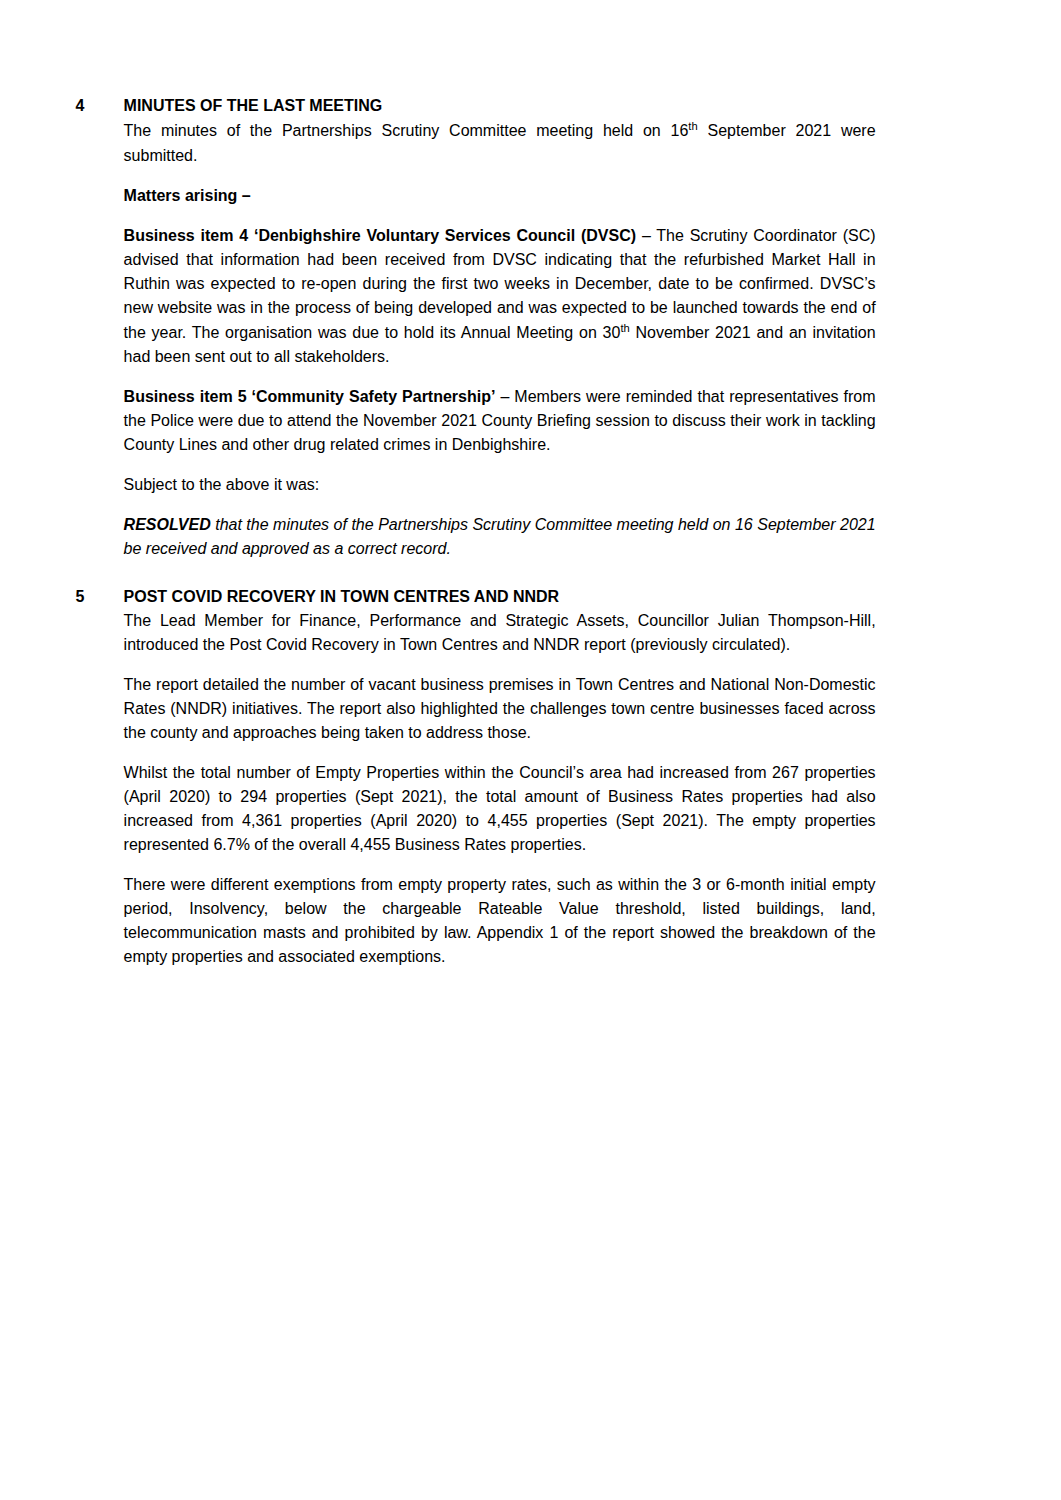4
Minutes of the Last Meeting
The minutes of the Partnerships Scrutiny Committee meeting held on 16th September 2021 were submitted.
Matters arising –
Business item 4 ‘Denbighshire Voluntary Services Council (DVSC) – The Scrutiny Coordinator (SC) advised that information had been received from DVSC indicating that the refurbished Market Hall in Ruthin was expected to re-open during the first two weeks in December, date to be confirmed. DVSC’s new website was in the process of being developed and was expected to be launched towards the end of the year. The organisation was due to hold its Annual Meeting on 30th November 2021 and an invitation had been sent out to all stakeholders.
Business item 5 ‘Community Safety Partnership’ – Members were reminded that representatives from the Police were due to attend the November 2021 County Briefing session to discuss their work in tackling County Lines and other drug related crimes in Denbighshire.
Subject to the above it was:
RESOLVED that the minutes of the Partnerships Scrutiny Committee meeting held on 16 September 2021 be received and approved as a correct record.
5
Post Covid Recovery in Town Centres and NNDR
The Lead Member for Finance, Performance and Strategic Assets, Councillor Julian Thompson-Hill, introduced the Post Covid Recovery in Town Centres and NNDR report (previously circulated).
The report detailed the number of vacant business premises in Town Centres and National Non-Domestic Rates (NNDR) initiatives. The report also highlighted the challenges town centre businesses faced across the county and approaches being taken to address those.
Whilst the total number of Empty Properties within the Council’s area had increased from 267 properties (April 2020) to 294 properties (Sept 2021), the total amount of Business Rates properties had also increased from 4,361 properties (April 2020) to 4,455 properties (Sept 2021). The empty properties represented 6.7% of the overall 4,455 Business Rates properties.
There were different exemptions from empty property rates, such as within the 3 or 6-month initial empty period, Insolvency, below the chargeable Rateable Value threshold, listed buildings, land, telecommunication masts and prohibited by law. Appendix 1 of the report showed the breakdown of the empty properties and associated exemptions.